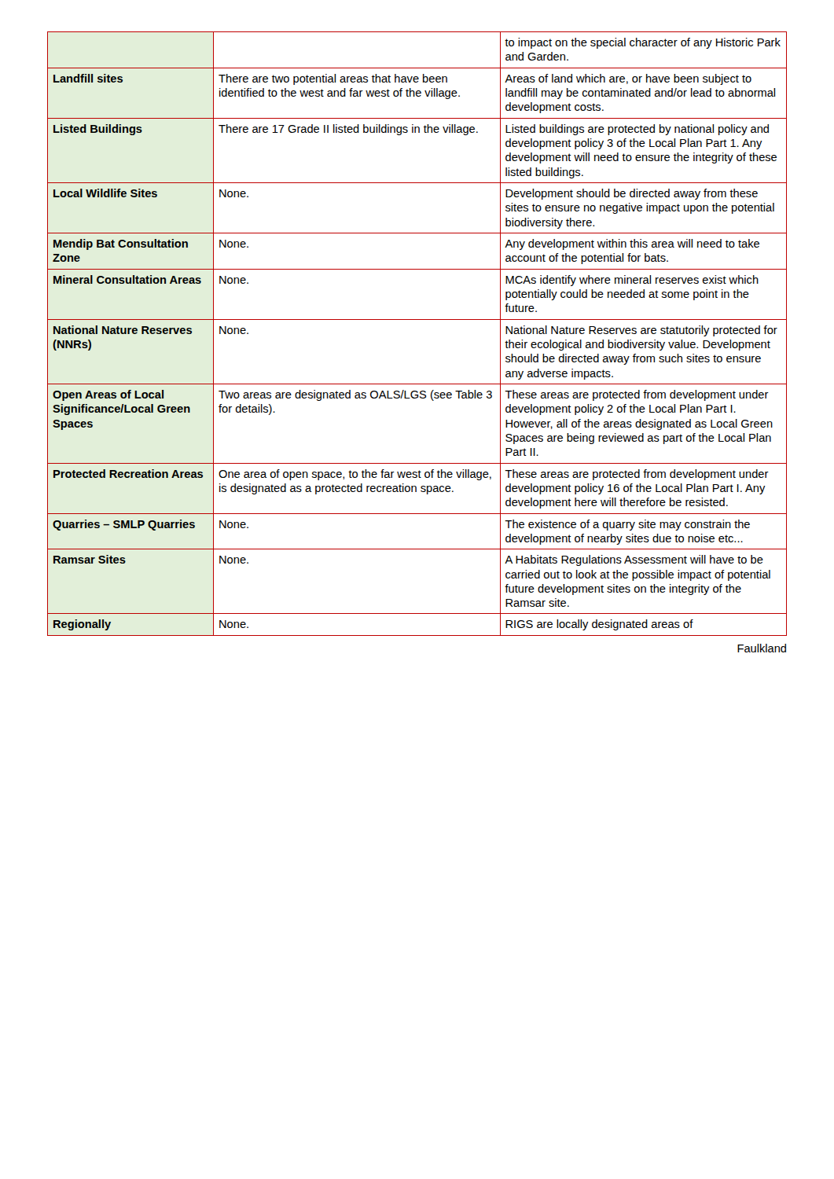| | | to impact on the special character of any Historic Park and Garden. |
| Landfill sites | There are two potential areas that have been identified to the west and far west of the village. | Areas of land which are, or have been subject to landfill may be contaminated and/or lead to abnormal development costs. |
| Listed Buildings | There are 17 Grade II listed buildings in the village. | Listed buildings are protected by national policy and development policy 3 of the Local Plan Part 1. Any development will need to ensure the integrity of these listed buildings. |
| Local Wildlife Sites | None. | Development should be directed away from these sites to ensure no negative impact upon the potential biodiversity there. |
| Mendip Bat Consultation Zone | None. | Any development within this area will need to take account of the potential for bats. |
| Mineral Consultation Areas | None. | MCAs identify where mineral reserves exist which potentially could be needed at some point in the future. |
| National Nature Reserves (NNRs) | None. | National Nature Reserves are statutorily protected for their ecological and biodiversity value. Development should be directed away from such sites to ensure any adverse impacts. |
| Open Areas of Local Significance/Local Green Spaces | Two areas are designated as OALS/LGS (see Table 3 for details). | These areas are protected from development under development policy 2 of the Local Plan Part I. However, all of the areas designated as Local Green Spaces are being reviewed as part of the Local Plan Part II. |
| Protected Recreation Areas | One area of open space, to the far west of the village, is designated as a protected recreation space. | These areas are protected from development under development policy 16 of the Local Plan Part I. Any development here will therefore be resisted. |
| Quarries – SMLP Quarries | None. | The existence of a quarry site may constrain the development of nearby sites due to noise etc... |
| Ramsar Sites | None. | A Habitats Regulations Assessment will have to be carried out to look at the possible impact of potential future development sites on the integrity of the Ramsar site. |
| Regionally | None. | RIGS are locally designated areas of |
Faulkland